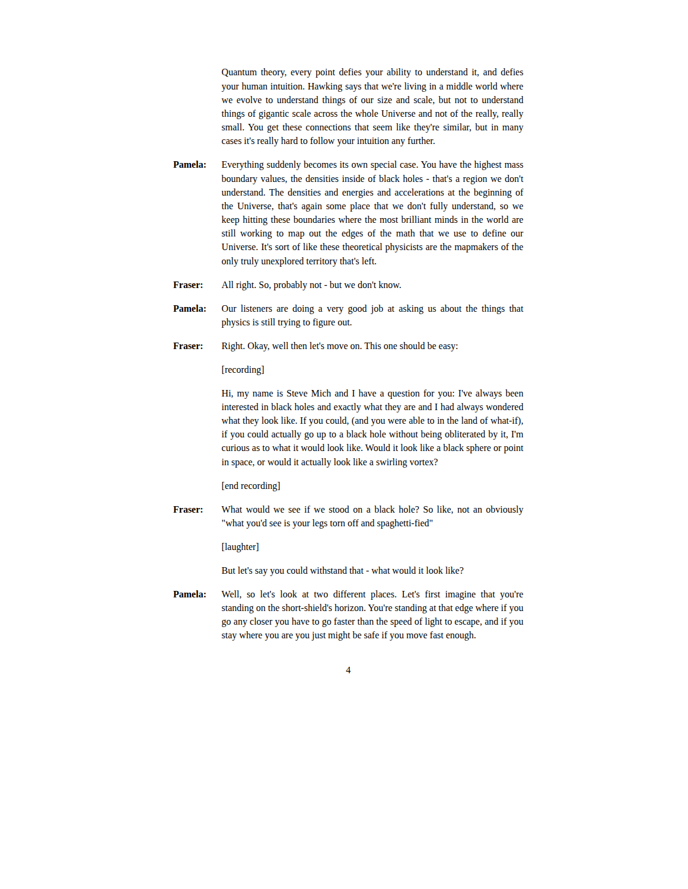Quantum theory, every point defies your ability to understand it, and defies your human intuition. Hawking says that we're living in a middle world where we evolve to understand things of our size and scale, but not to understand things of gigantic scale across the whole Universe and not of the really, really small. You get these connections that seem like they're similar, but in many cases it's really hard to follow your intuition any further.
Pamela:
Everything suddenly becomes its own special case. You have the highest mass boundary values, the densities inside of black holes - that's a region we don't understand. The densities and energies and accelerations at the beginning of the Universe, that's again some place that we don't fully understand, so we keep hitting these boundaries where the most brilliant minds in the world are still working to map out the edges of the math that we use to define our Universe. It's sort of like these theoretical physicists are the mapmakers of the only truly unexplored territory that's left.
Fraser:
All right. So, probably not - but we don't know.
Pamela:
Our listeners are doing a very good job at asking us about the things that physics is still trying to figure out.
Fraser:
Right. Okay, well then let's move on. This one should be easy:
[recording]
Hi, my name is Steve Mich and I have a question for you: I've always been interested in black holes and exactly what they are and I had always wondered what they look like. If you could, (and you were able to in the land of what-if), if you could actually go up to a black hole without being obliterated by it, I'm curious as to what it would look like. Would it look like a black sphere or point in space, or would it actually look like a swirling vortex?
[end recording]
Fraser:
What would we see if we stood on a black hole? So like, not an obviously "what you'd see is your legs torn off and spaghetti-fied"
[laughter]
But let's say you could withstand that - what would it look like?
Pamela:
Well, so let's look at two different places. Let's first imagine that you're standing on the short-shield's horizon. You're standing at that edge where if you go any closer you have to go faster than the speed of light to escape, and if you stay where you are you just might be safe if you move fast enough.
4